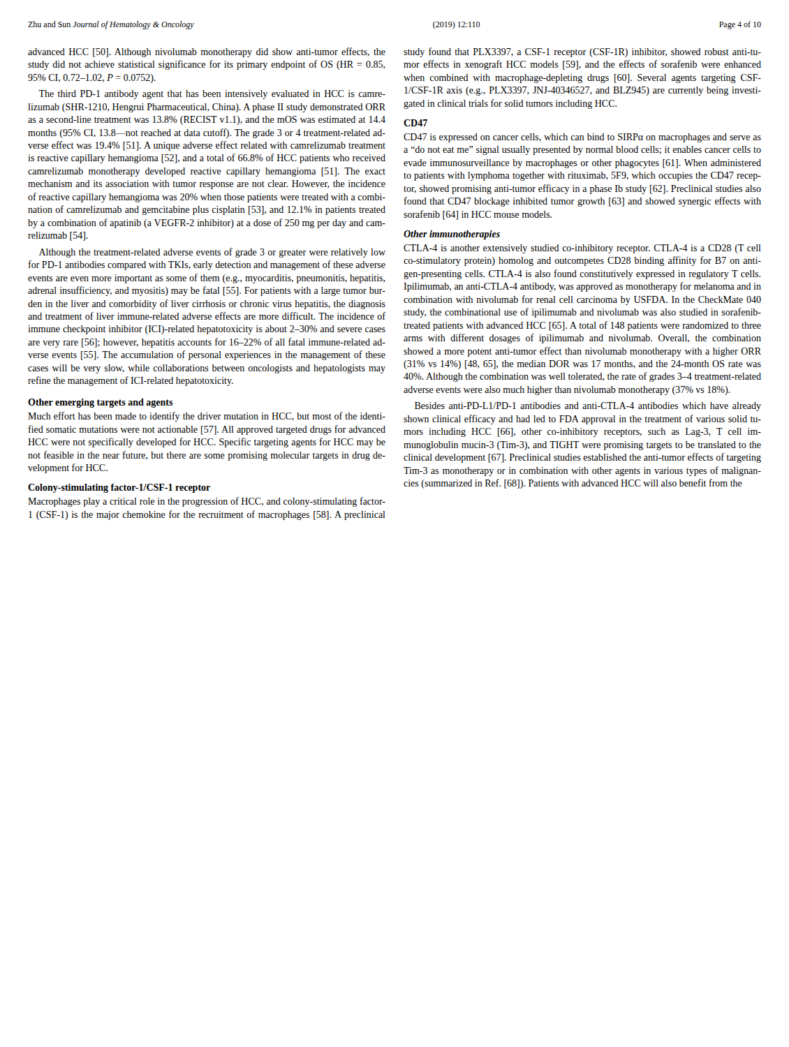Zhu and Sun Journal of Hematology & Oncology
(2019) 12:110
Page 4 of 10
advanced HCC [50]. Although nivolumab monotherapy did show anti-tumor effects, the study did not achieve statistical significance for its primary endpoint of OS (HR = 0.85, 95% CI, 0.72–1.02, P = 0.0752).
The third PD-1 antibody agent that has been intensively evaluated in HCC is camrelizumab (SHR-1210, Hengrui Pharmaceutical, China). A phase II study demonstrated ORR as a second-line treatment was 13.8% (RECIST v1.1), and the mOS was estimated at 14.4 months (95% CI, 13.8—not reached at data cutoff). The grade 3 or 4 treatment-related adverse effect was 19.4% [51]. A unique adverse effect related with camrelizumab treatment is reactive capillary hemangioma [52], and a total of 66.8% of HCC patients who received camrelizumab monotherapy developed reactive capillary hemangioma [51]. The exact mechanism and its association with tumor response are not clear. However, the incidence of reactive capillary hemangioma was 20% when those patients were treated with a combination of camrelizumab and gemcitabine plus cisplatin [53], and 12.1% in patients treated by a combination of apatinib (a VEGFR-2 inhibitor) at a dose of 250 mg per day and camrelizumab [54].
Although the treatment-related adverse events of grade 3 or greater were relatively low for PD-1 antibodies compared with TKIs, early detection and management of these adverse events are even more important as some of them (e.g., myocarditis, pneumonitis, hepatitis, adrenal insufficiency, and myositis) may be fatal [55]. For patients with a large tumor burden in the liver and comorbidity of liver cirrhosis or chronic virus hepatitis, the diagnosis and treatment of liver immune-related adverse effects are more difficult. The incidence of immune checkpoint inhibitor (ICI)-related hepatotoxicity is about 2–30% and severe cases are very rare [56]; however, hepatitis accounts for 16–22% of all fatal immune-related adverse events [55]. The accumulation of personal experiences in the management of these cases will be very slow, while collaborations between oncologists and hepatologists may refine the management of ICI-related hepatotoxicity.
Other emerging targets and agents
Much effort has been made to identify the driver mutation in HCC, but most of the identified somatic mutations were not actionable [57]. All approved targeted drugs for advanced HCC were not specifically developed for HCC. Specific targeting agents for HCC may be not feasible in the near future, but there are some promising molecular targets in drug development for HCC.
Colony-stimulating factor-1/CSF-1 receptor
Macrophages play a critical role in the progression of HCC, and colony-stimulating factor-1 (CSF-1) is the major chemokine for the recruitment of macrophages [58]. A preclinical study found that PLX3397, a CSF-1 receptor (CSF-1R) inhibitor, showed robust anti-tumor effects in xenograft HCC models [59], and the effects of sorafenib were enhanced when combined with macrophage-depleting drugs [60]. Several agents targeting CSF-1/CSF-1R axis (e.g., PLX3397, JNJ-40346527, and BLZ945) are currently being investigated in clinical trials for solid tumors including HCC.
CD47
CD47 is expressed on cancer cells, which can bind to SIRPα on macrophages and serve as a “do not eat me” signal usually presented by normal blood cells; it enables cancer cells to evade immunosurveillance by macrophages or other phagocytes [61]. When administered to patients with lymphoma together with rituximab, 5F9, which occupies the CD47 receptor, showed promising anti-tumor efficacy in a phase Ib study [62]. Preclinical studies also found that CD47 blockage inhibited tumor growth [63] and showed synergic effects with sorafenib [64] in HCC mouse models.
Other immunotherapies
CTLA-4 is another extensively studied co-inhibitory receptor. CTLA-4 is a CD28 (T cell co-stimulatory protein) homolog and outcompetes CD28 binding affinity for B7 on antigen-presenting cells. CTLA-4 is also found constitutively expressed in regulatory T cells. Ipilimumab, an anti-CTLA-4 antibody, was approved as monotherapy for melanoma and in combination with nivolumab for renal cell carcinoma by USFDA. In the CheckMate 040 study, the combinational use of ipilimumab and nivolumab was also studied in sorafenib-treated patients with advanced HCC [65]. A total of 148 patients were randomized to three arms with different dosages of ipilimumab and nivolumab. Overall, the combination showed a more potent anti-tumor effect than nivolumab monotherapy with a higher ORR (31% vs 14%) [48, 65], the median DOR was 17 months, and the 24-month OS rate was 40%. Although the combination was well tolerated, the rate of grades 3–4 treatment-related adverse events were also much higher than nivolumab monotherapy (37% vs 18%).
Besides anti-PD-L1/PD-1 antibodies and anti-CTLA-4 antibodies which have already shown clinical efficacy and had led to FDA approval in the treatment of various solid tumors including HCC [66], other co-inhibitory receptors, such as Lag-3, T cell immunoglobulin mucin-3 (Tim-3), and TIGHT were promising targets to be translated to the clinical development [67]. Preclinical studies established the anti-tumor effects of targeting Tim-3 as monotherapy or in combination with other agents in various types of malignancies (summarized in Ref. [68]). Patients with advanced HCC will also benefit from the